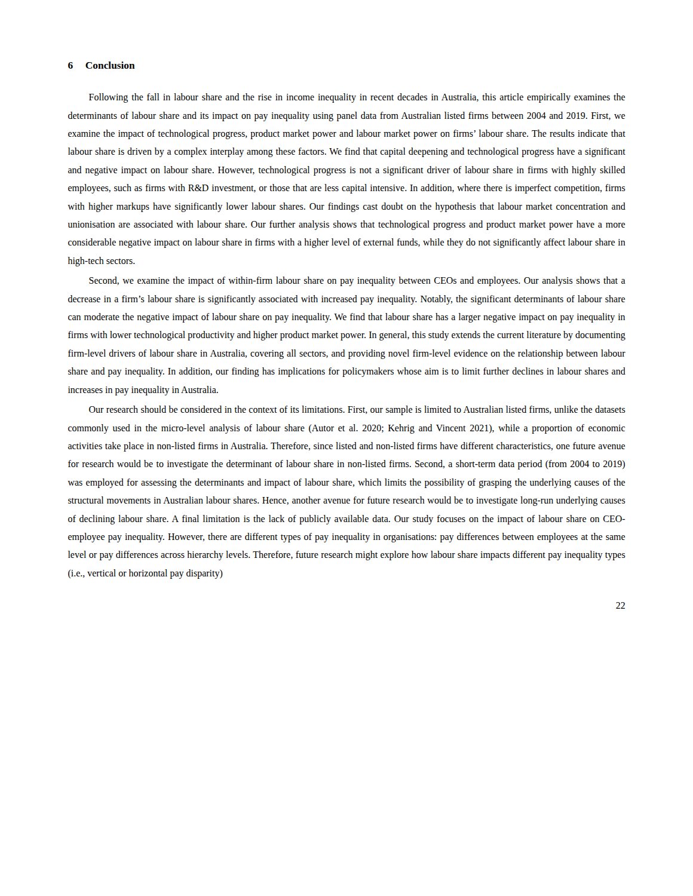6 Conclusion
Following the fall in labour share and the rise in income inequality in recent decades in Australia, this article empirically examines the determinants of labour share and its impact on pay inequality using panel data from Australian listed firms between 2004 and 2019. First, we examine the impact of technological progress, product market power and labour market power on firms’ labour share. The results indicate that labour share is driven by a complex interplay among these factors. We find that capital deepening and technological progress have a significant and negative impact on labour share. However, technological progress is not a significant driver of labour share in firms with highly skilled employees, such as firms with R&D investment, or those that are less capital intensive. In addition, where there is imperfect competition, firms with higher markups have significantly lower labour shares. Our findings cast doubt on the hypothesis that labour market concentration and unionisation are associated with labour share. Our further analysis shows that technological progress and product market power have a more considerable negative impact on labour share in firms with a higher level of external funds, while they do not significantly affect labour share in high-tech sectors.
Second, we examine the impact of within-firm labour share on pay inequality between CEOs and employees. Our analysis shows that a decrease in a firm’s labour share is significantly associated with increased pay inequality. Notably, the significant determinants of labour share can moderate the negative impact of labour share on pay inequality. We find that labour share has a larger negative impact on pay inequality in firms with lower technological productivity and higher product market power. In general, this study extends the current literature by documenting firm-level drivers of labour share in Australia, covering all sectors, and providing novel firm-level evidence on the relationship between labour share and pay inequality. In addition, our finding has implications for policymakers whose aim is to limit further declines in labour shares and increases in pay inequality in Australia.
Our research should be considered in the context of its limitations. First, our sample is limited to Australian listed firms, unlike the datasets commonly used in the micro-level analysis of labour share (Autor et al. 2020; Kehrig and Vincent 2021), while a proportion of economic activities take place in non-listed firms in Australia. Therefore, since listed and non-listed firms have different characteristics, one future avenue for research would be to investigate the determinant of labour share in non-listed firms. Second, a short-term data period (from 2004 to 2019) was employed for assessing the determinants and impact of labour share, which limits the possibility of grasping the underlying causes of the structural movements in Australian labour shares. Hence, another avenue for future research would be to investigate long-run underlying causes of declining labour share. A final limitation is the lack of publicly available data. Our study focuses on the impact of labour share on CEO-employee pay inequality. However, there are different types of pay inequality in organisations: pay differences between employees at the same level or pay differences across hierarchy levels. Therefore, future research might explore how labour share impacts different pay inequality types (i.e., vertical or horizontal pay disparity)
22